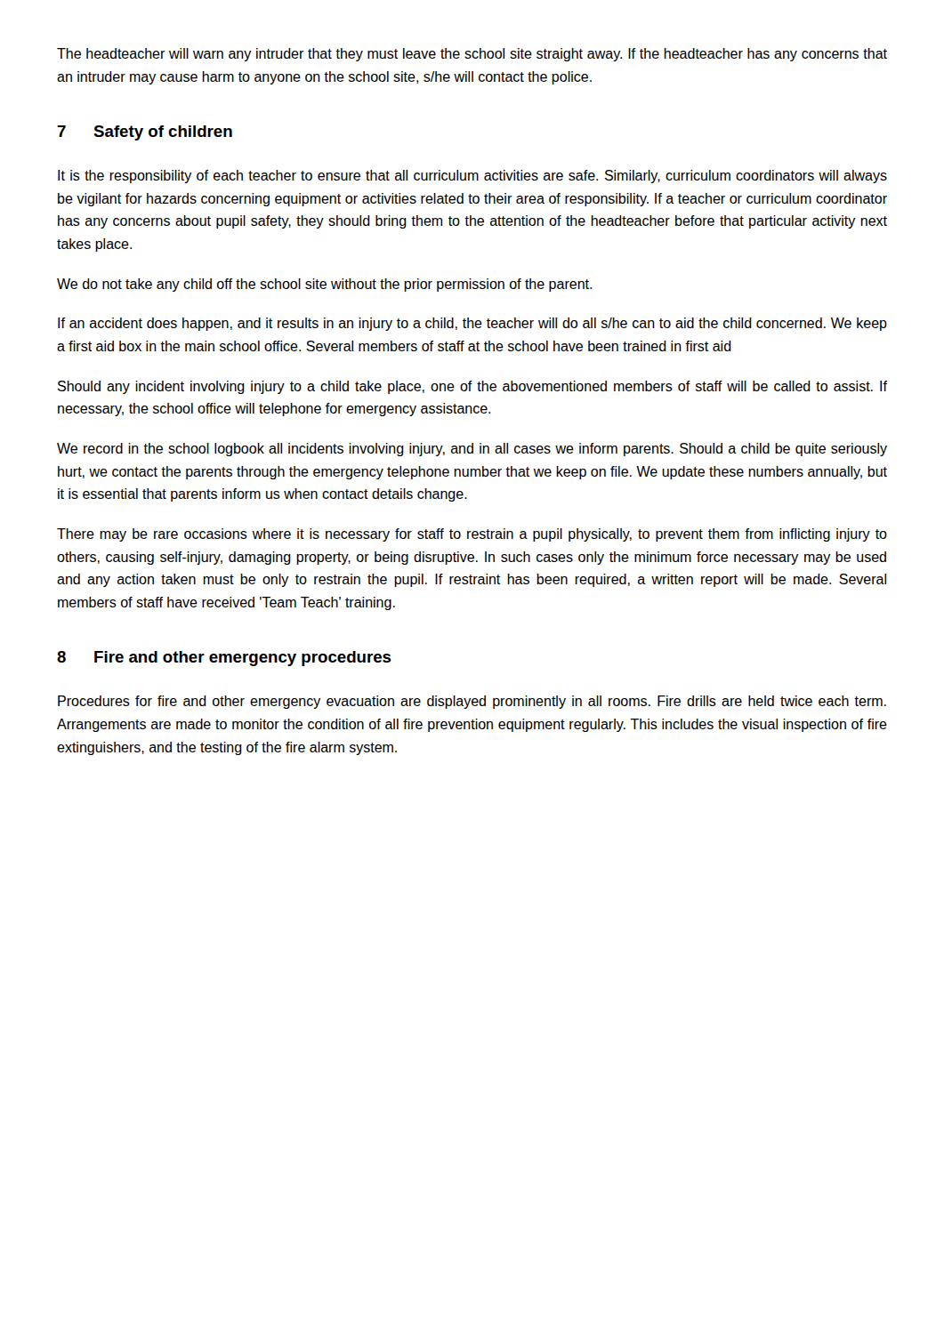The headteacher will warn any intruder that they must leave the school site straight away. If the headteacher has any concerns that an intruder may cause harm to anyone on the school site, s/he will contact the police.
7 Safety of children
It is the responsibility of each teacher to ensure that all curriculum activities are safe. Similarly, curriculum coordinators will always be vigilant for hazards concerning equipment or activities related to their area of responsibility. If a teacher or curriculum coordinator has any concerns about pupil safety, they should bring them to the attention of the headteacher before that particular activity next takes place.
We do not take any child off the school site without the prior permission of the parent.
If an accident does happen, and it results in an injury to a child, the teacher will do all s/he can to aid the child concerned. We keep a first aid box in the main school office. Several members of staff at the school have been trained in first aid
Should any incident involving injury to a child take place, one of the abovementioned members of staff will be called to assist. If necessary, the school office will telephone for emergency assistance.
We record in the school logbook all incidents involving injury, and in all cases we inform parents. Should a child be quite seriously hurt, we contact the parents through the emergency telephone number that we keep on file. We update these numbers annually, but it is essential that parents inform us when contact details change.
There may be rare occasions where it is necessary for staff to restrain a pupil physically, to prevent them from inflicting injury to others, causing self-injury, damaging property, or being disruptive. In such cases only the minimum force necessary may be used and any action taken must be only to restrain the pupil. If restraint has been required, a written report will be made. Several members of staff have received 'Team Teach' training.
8 Fire and other emergency procedures
Procedures for fire and other emergency evacuation are displayed prominently in all rooms. Fire drills are held twice each term. Arrangements are made to monitor the condition of all fire prevention equipment regularly. This includes the visual inspection of fire extinguishers, and the testing of the fire alarm system.